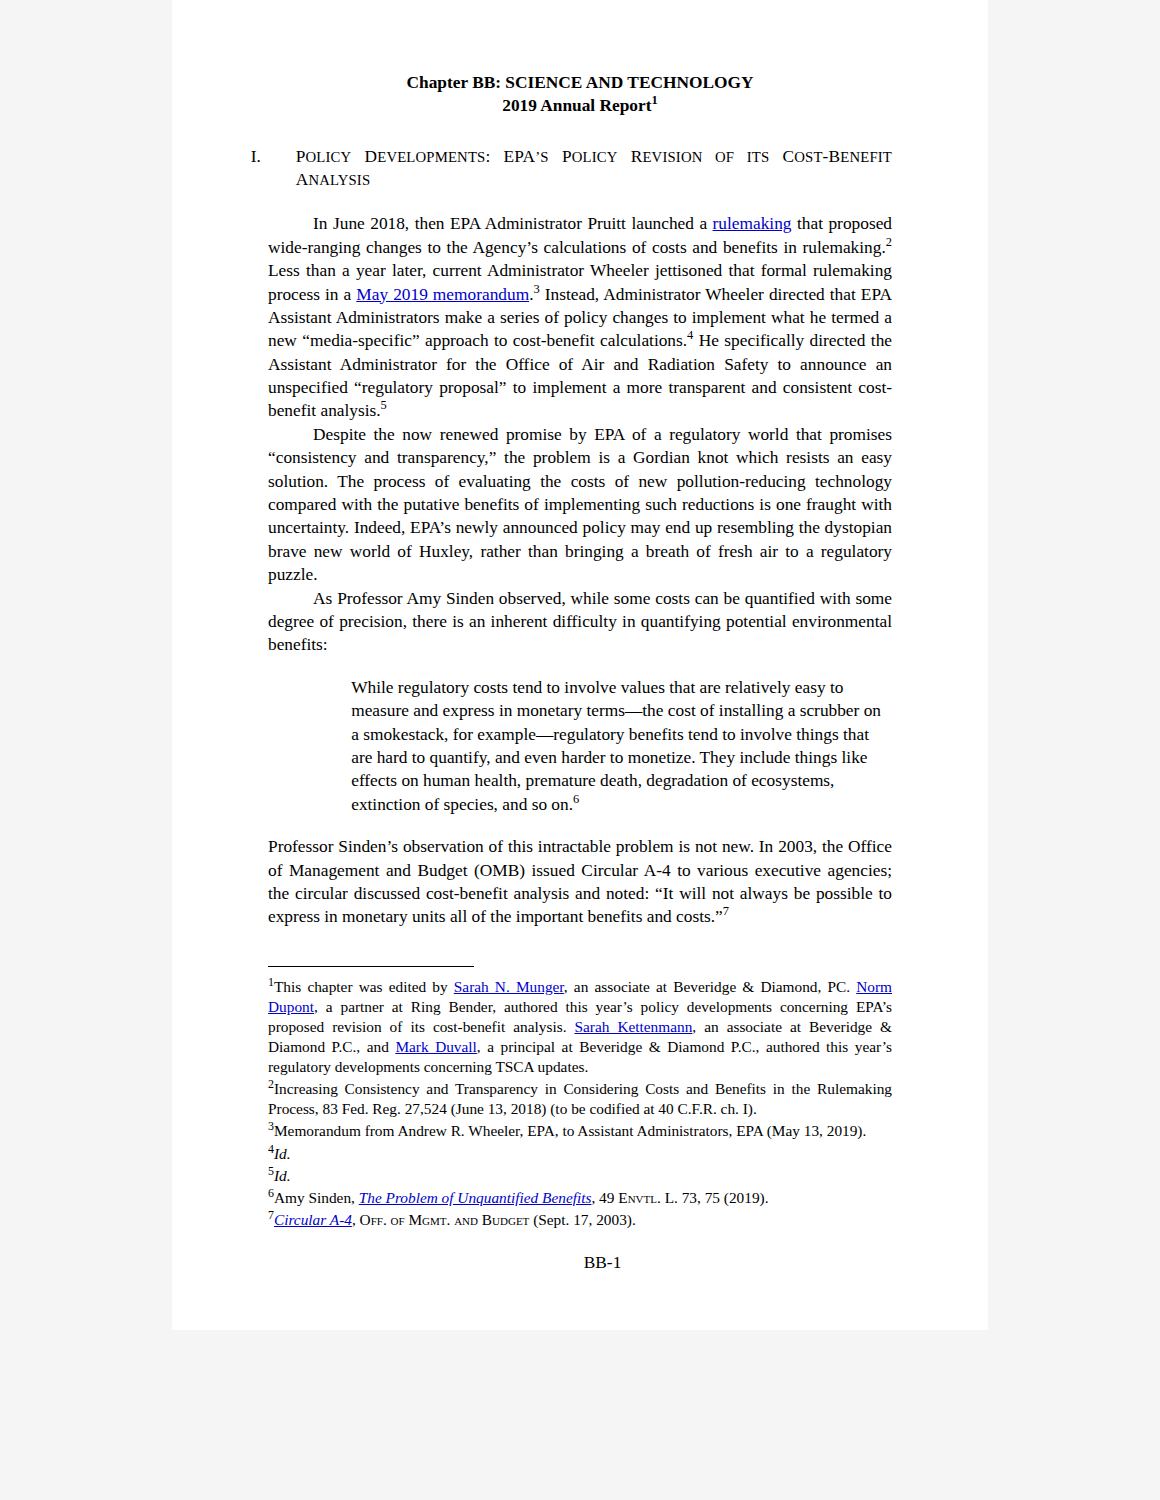Chapter BB: SCIENCE AND TECHNOLOGY 2019 Annual Report1
I. POLICY DEVELOPMENTS: EPA’S POLICY REVISION OF ITS COST-BENEFIT ANALYSIS
In June 2018, then EPA Administrator Pruitt launched a rulemaking that proposed wide-ranging changes to the Agency’s calculations of costs and benefits in rulemaking.2 Less than a year later, current Administrator Wheeler jettisoned that formal rulemaking process in a May 2019 memorandum.3 Instead, Administrator Wheeler directed that EPA Assistant Administrators make a series of policy changes to implement what he termed a new “media-specific” approach to cost-benefit calculations.4 He specifically directed the Assistant Administrator for the Office of Air and Radiation Safety to announce an unspecified “regulatory proposal” to implement a more transparent and consistent cost-benefit analysis.5
Despite the now renewed promise by EPA of a regulatory world that promises “consistency and transparency,” the problem is a Gordian knot which resists an easy solution. The process of evaluating the costs of new pollution-reducing technology compared with the putative benefits of implementing such reductions is one fraught with uncertainty. Indeed, EPA’s newly announced policy may end up resembling the dystopian brave new world of Huxley, rather than bringing a breath of fresh air to a regulatory puzzle.
As Professor Amy Sinden observed, while some costs can be quantified with some degree of precision, there is an inherent difficulty in quantifying potential environmental benefits:
While regulatory costs tend to involve values that are relatively easy to measure and express in monetary terms—the cost of installing a scrubber on a smokestack, for example—regulatory benefits tend to involve things that are hard to quantify, and even harder to monetize. They include things like effects on human health, premature death, degradation of ecosystems, extinction of species, and so on.6
Professor Sinden’s observation of this intractable problem is not new. In 2003, the Office of Management and Budget (OMB) issued Circular A-4 to various executive agencies; the circular discussed cost-benefit analysis and noted: “It will not always be possible to express in monetary units all of the important benefits and costs.”7
1 This chapter was edited by Sarah N. Munger, an associate at Beveridge & Diamond, PC. Norm Dupont, a partner at Ring Bender, authored this year’s policy developments concerning EPA’s proposed revision of its cost-benefit analysis. Sarah Kettenmann, an associate at Beveridge & Diamond P.C., and Mark Duvall, a principal at Beveridge & Diamond P.C., authored this year’s regulatory developments concerning TSCA updates.
2 Increasing Consistency and Transparency in Considering Costs and Benefits in the Rulemaking Process, 83 Fed. Reg. 27,524 (June 13, 2018) (to be codified at 40 C.F.R. ch. I).
3 Memorandum from Andrew R. Wheeler, EPA, to Assistant Administrators, EPA (May 13, 2019).
4 Id.
5 Id.
6 Amy Sinden, The Problem of Unquantified Benefits, 49 Envtl. L. 73, 75 (2019).
7 Circular A-4, Off. of Mgmt. and Budget (Sept. 17, 2003).
BB-1